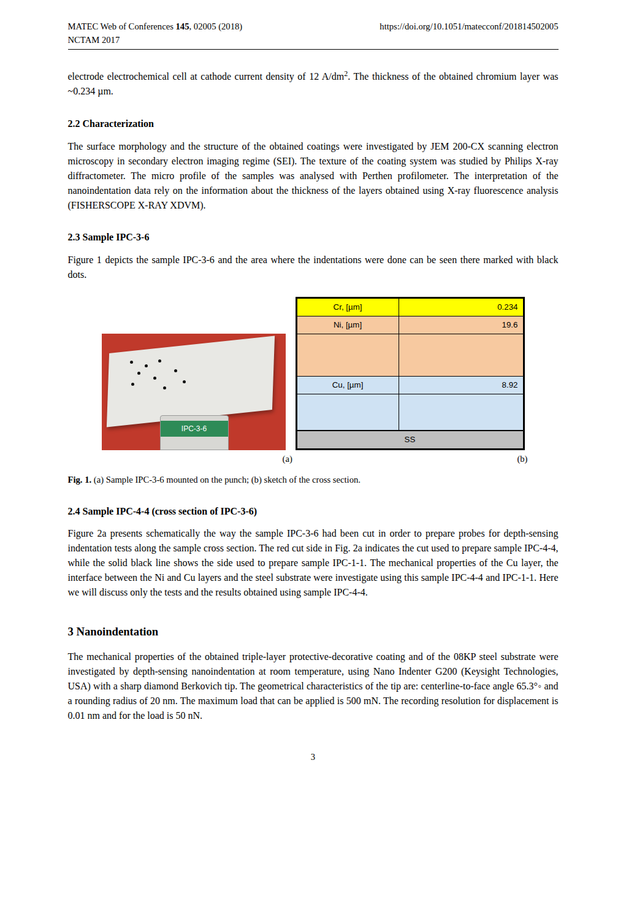MATEC Web of Conferences 145, 02005 (2018)
NCTAM 2017
https://doi.org/10.1051/matecconf/201814502005
electrode electrochemical cell at cathode current density of 12 A/dm2. The thickness of the obtained chromium layer was ~0.234 µm.
2.2 Characterization
The surface morphology and the structure of the obtained coatings were investigated by JEM 200-CX scanning electron microscopy in secondary electron imaging regime (SEI). The texture of the coating system was studied by Philips X-ray diffractometer. The micro profile of the samples was analysed with Perthen profilometer. The interpretation of the nanoindentation data rely on the information about the thickness of the layers obtained using X-ray fluorescence analysis (FISHERSCOPE X-RAY XDVM).
2.3 Sample IPC-3-6
Figure 1 depicts the sample IPC-3-6 and the area where the indentations were done can be seen there marked with black dots.
IPC-3-6
| Cr, [µm] | 0.234 |
| Ni, [µm] | 19.6 |
| Cu, [µm] | 8.92 |
| SS |
(a) (b)
Fig. 1. (a) Sample IPC-3-6 mounted on the punch; (b) sketch of the cross section.
2.4 Sample IPC-4-4 (cross section of IPC-3-6)
Figure 2a presents schematically the way the sample IPC-3-6 had been cut in order to prepare probes for depth-sensing indentation tests along the sample cross section. The red cut side in Fig. 2a indicates the cut used to prepare sample IPC-4-4, while the solid black line shows the side used to prepare sample IPC-1-1. The mechanical properties of the Cu layer, the interface between the Ni and Cu layers and the steel substrate were investigate using this sample IPC-4-4 and IPC-1-1. Here we will discuss only the tests and the results obtained using sample IPC-4-4.
3 Nanoindentation
The mechanical properties of the obtained triple-layer protective-decorative coating and of the 08KP steel substrate were investigated by depth-sensing nanoindentation at room temperature, using Nano Indenter G200 (Keysight Technologies, USA) with a sharp diamond Berkovich tip. The geometrical characteristics of the tip are: centerline-to-face angle 65.3°◦ and a rounding radius of 20 nm. The maximum load that can be applied is 500 mN. The recording resolution for displacement is 0.01 nm and for the load is 50 nN.
3